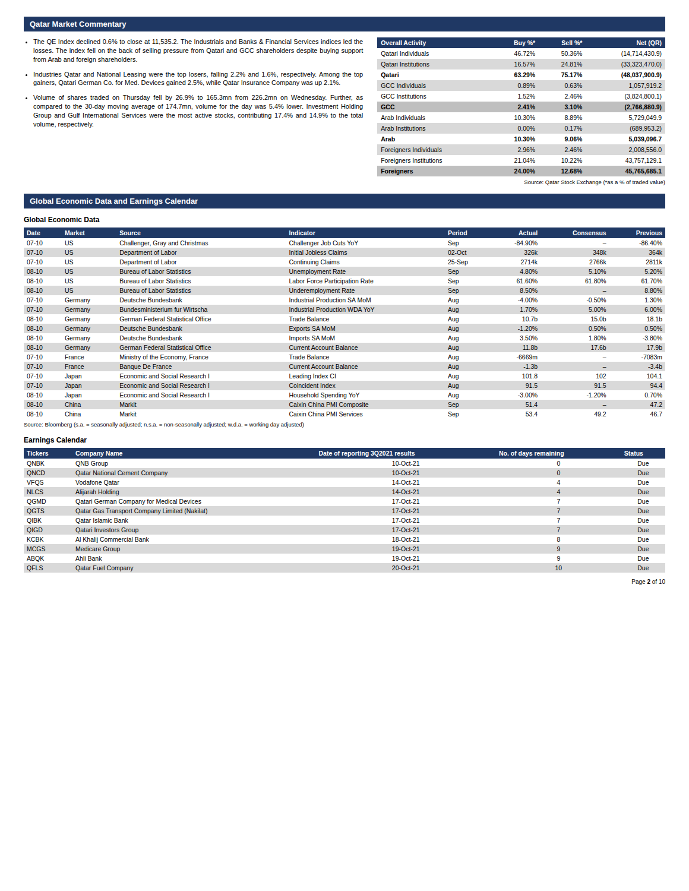Qatar Market Commentary
The QE Index declined 0.6% to close at 11,535.2. The Industrials and Banks & Financial Services indices led the losses. The index fell on the back of selling pressure from Qatari and GCC shareholders despite buying support from Arab and foreign shareholders.
Industries Qatar and National Leasing were the top losers, falling 2.2% and 1.6%, respectively. Among the top gainers, Qatari German Co. for Med. Devices gained 2.5%, while Qatar Insurance Company was up 2.1%.
Volume of shares traded on Thursday fell by 26.9% to 165.3mn from 226.2mn on Wednesday. Further, as compared to the 30-day moving average of 174.7mn, volume for the day was 5.4% lower. Investment Holding Group and Gulf International Services were the most active stocks, contributing 17.4% and 14.9% to the total volume, respectively.
| Overall Activity | Buy %* | Sell %* | Net (QR) |
| --- | --- | --- | --- |
| Qatari Individuals | 46.72% | 50.36% | (14,714,430.9) |
| Qatari Institutions | 16.57% | 24.81% | (33,323,470.0) |
| Qatari | 63.29% | 75.17% | (48,037,900.9) |
| GCC Individuals | 0.89% | 0.63% | 1,057,919.2 |
| GCC Institutions | 1.52% | 2.46% | (3,824,800.1) |
| GCC | 2.41% | 3.10% | (2,766,880.9) |
| Arab Individuals | 10.30% | 8.89% | 5,729,049.9 |
| Arab Institutions | 0.00% | 0.17% | (689,953.2) |
| Arab | 10.30% | 9.06% | 5,039,096.7 |
| Foreigners Individuals | 2.96% | 2.46% | 2,008,556.0 |
| Foreigners Institutions | 21.04% | 10.22% | 43,757,129.1 |
| Foreigners | 24.00% | 12.68% | 45,765,685.1 |
Source: Qatar Stock Exchange (*as a % of traded value)
Global Economic Data and Earnings Calendar
Global Economic Data
| Date | Market | Source | Indicator | Period | Actual | Consensus | Previous |
| --- | --- | --- | --- | --- | --- | --- | --- |
| 07-10 | US | Challenger, Gray and Christmas | Challenger Job Cuts YoY | Sep | -84.90% | – | -86.40% |
| 07-10 | US | Department of Labor | Initial Jobless Claims | 02-Oct | 326k | 348k | 364k |
| 07-10 | US | Department of Labor | Continuing Claims | 25-Sep | 2714k | 2766k | 2811k |
| 08-10 | US | Bureau of Labor Statistics | Unemployment Rate | Sep | 4.80% | 5.10% | 5.20% |
| 08-10 | US | Bureau of Labor Statistics | Labor Force Participation Rate | Sep | 61.60% | 61.80% | 61.70% |
| 08-10 | US | Bureau of Labor Statistics | Underemployment Rate | Sep | 8.50% | – | 8.80% |
| 07-10 | Germany | Deutsche Bundesbank | Industrial Production SA MoM | Aug | -4.00% | -0.50% | 1.30% |
| 07-10 | Germany | Bundesministerium fur Wirtscha | Industrial Production WDA YoY | Aug | 1.70% | 5.00% | 6.00% |
| 08-10 | Germany | German Federal Statistical Office | Trade Balance | Aug | 10.7b | 15.0b | 18.1b |
| 08-10 | Germany | Deutsche Bundesbank | Exports SA MoM | Aug | -1.20% | 0.50% | 0.50% |
| 08-10 | Germany | Deutsche Bundesbank | Imports SA MoM | Aug | 3.50% | 1.80% | -3.80% |
| 08-10 | Germany | German Federal Statistical Office | Current Account Balance | Aug | 11.8b | 17.6b | 17.9b |
| 07-10 | France | Ministry of the Economy, France | Trade Balance | Aug | -6669m | – | -7083m |
| 07-10 | France | Banque De France | Current Account Balance | Aug | -1.3b | – | -3.4b |
| 07-10 | Japan | Economic and Social Research I | Leading Index CI | Aug | 101.8 | 102 | 104.1 |
| 07-10 | Japan | Economic and Social Research I | Coincident Index | Aug | 91.5 | 91.5 | 94.4 |
| 08-10 | Japan | Economic and Social Research I | Household Spending YoY | Aug | -3.00% | -1.20% | 0.70% |
| 08-10 | China | Markit | Caixin China PMI Composite | Sep | 51.4 | – | 47.2 |
| 08-10 | China | Markit | Caixin China PMI Services | Sep | 53.4 | 49.2 | 46.7 |
Source: Bloomberg (s.a. = seasonally adjusted; n.s.a. = non-seasonally adjusted; w.d.a. = working day adjusted)
Earnings Calendar
| Tickers | Company Name | Date of reporting 3Q2021 results | No. of days remaining | Status |
| --- | --- | --- | --- | --- |
| QNBK | QNB Group | 10-Oct-21 | 0 | Due |
| QNCD | Qatar National Cement Company | 10-Oct-21 | 0 | Due |
| VFQS | Vodafone Qatar | 14-Oct-21 | 4 | Due |
| NLCS | Alijarah Holding | 14-Oct-21 | 4 | Due |
| QGMD | Qatari German Company for Medical Devices | 17-Oct-21 | 7 | Due |
| QGTS | Qatar Gas Transport Company Limited (Nakilat) | 17-Oct-21 | 7 | Due |
| QIBK | Qatar Islamic Bank | 17-Oct-21 | 7 | Due |
| QIGD | Qatari Investors Group | 17-Oct-21 | 7 | Due |
| KCBK | Al Khalij Commercial Bank | 18-Oct-21 | 8 | Due |
| MCGS | Medicare Group | 19-Oct-21 | 9 | Due |
| ABQK | Ahli Bank | 19-Oct-21 | 9 | Due |
| QFLS | Qatar Fuel Company | 20-Oct-21 | 10 | Due |
Page 2 of 10